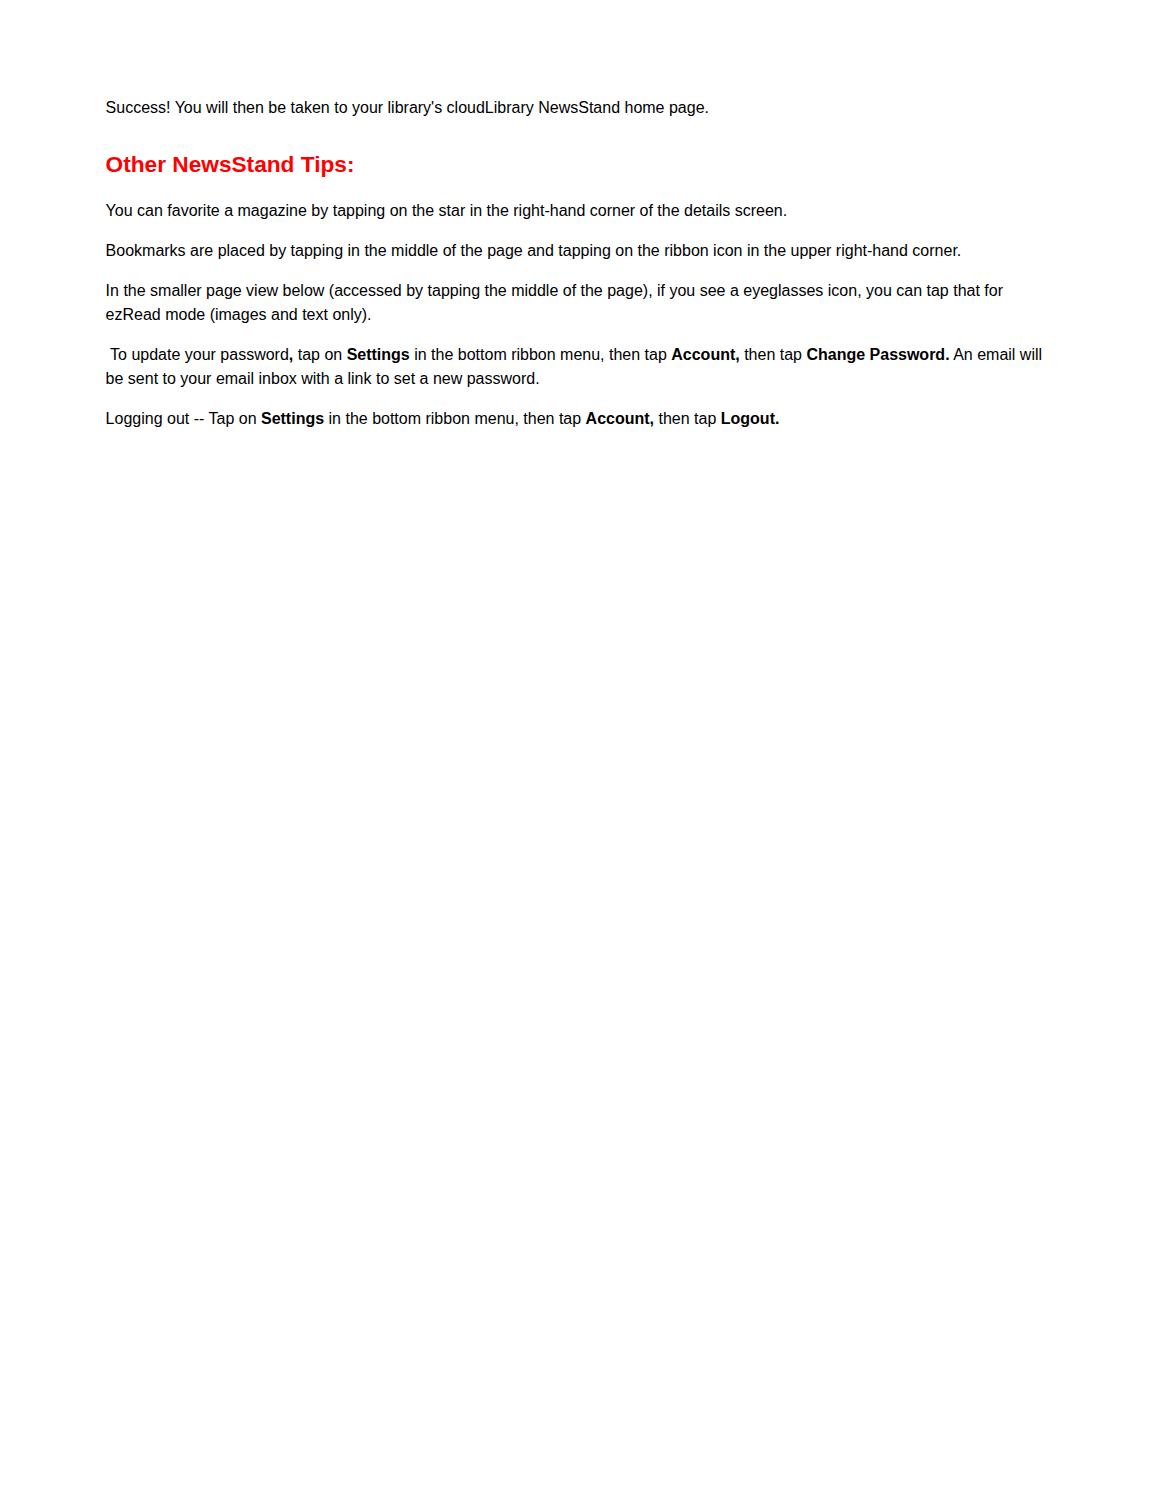Success! You will then be taken to your library's cloudLibrary NewsStand home page.
Other NewsStand Tips:
You can favorite a magazine by tapping on the star in the right-hand corner of the details screen.
Bookmarks are placed by tapping in the middle of the page and tapping on the ribbon icon in the upper right-hand corner.
In the smaller page view below (accessed by tapping the middle of the page), if you see a eyeglasses icon, you can tap that for ezRead mode (images and text only).
To update your password, tap on Settings in the bottom ribbon menu, then tap Account, then tap Change Password. An email will be sent to your email inbox with a link to set a new password.
Logging out -- Tap on Settings in the bottom ribbon menu, then tap Account, then tap Logout.